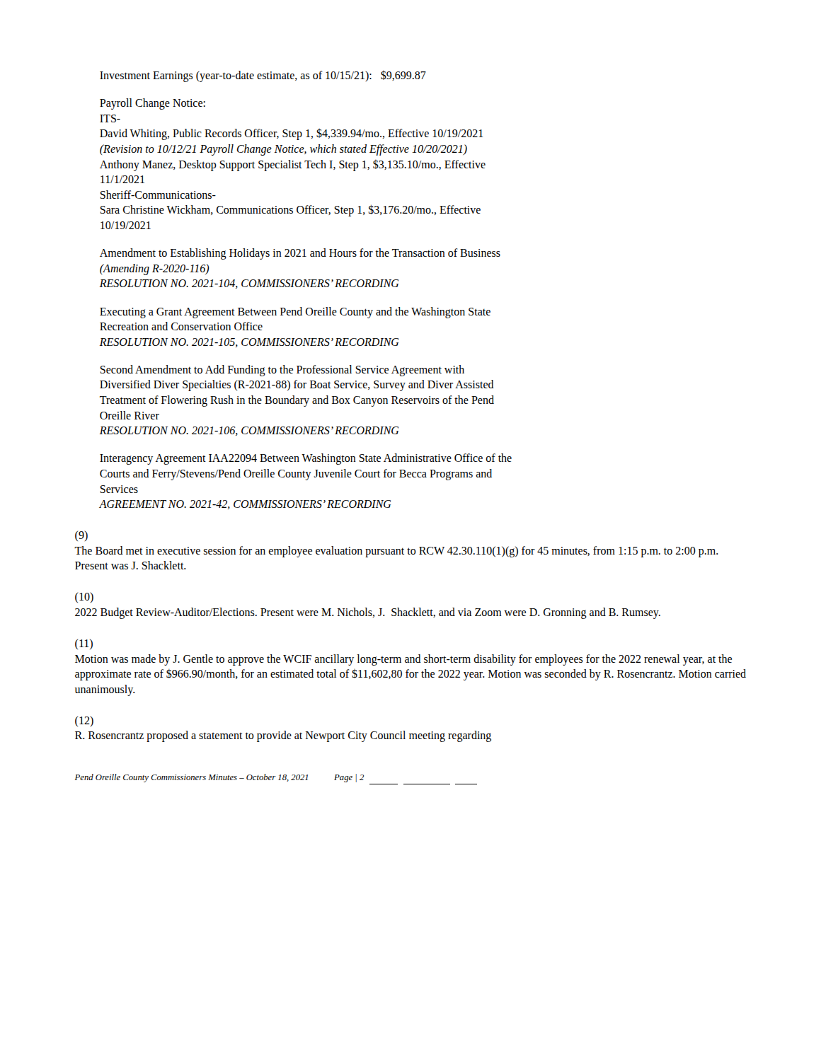Investment Earnings (year-to-date estimate, as of 10/15/21): $9,699.87
Payroll Change Notice:
ITS-
David Whiting, Public Records Officer, Step 1, $4,339.94/mo., Effective 10/19/2021
(Revision to 10/12/21 Payroll Change Notice, which stated Effective 10/20/2021)
Anthony Manez, Desktop Support Specialist Tech I, Step 1, $3,135.10/mo., Effective
11/1/2021
Sheriff-Communications-
Sara Christine Wickham, Communications Officer, Step 1, $3,176.20/mo., Effective
10/19/2021
Amendment to Establishing Holidays in 2021 and Hours for the Transaction of Business
(Amending R-2020-116)
RESOLUTION NO. 2021-104, COMMISSIONERS’ RECORDING
Executing a Grant Agreement Between Pend Oreille County and the Washington State
Recreation and Conservation Office
RESOLUTION NO. 2021-105, COMMISSIONERS’ RECORDING
Second Amendment to Add Funding to the Professional Service Agreement with
Diversified Diver Specialties (R-2021-88) for Boat Service, Survey and Diver Assisted
Treatment of Flowering Rush in the Boundary and Box Canyon Reservoirs of the Pend
Oreille River
RESOLUTION NO. 2021-106, COMMISSIONERS’ RECORDING
Interagency Agreement IAA22094 Between Washington State Administrative Office of the
Courts and Ferry/Stevens/Pend Oreille County Juvenile Court for Becca Programs and
Services
AGREEMENT NO. 2021-42, COMMISSIONERS’ RECORDING
(9)
The Board met in executive session for an employee evaluation pursuant to RCW 42.30.110(1)(g) for 45 minutes, from 1:15 p.m. to 2:00 p.m. Present was J. Shacklett.
(10)
2022 Budget Review-Auditor/Elections. Present were M. Nichols, J. Shacklett, and via Zoom were D. Gronning and B. Rumsey.
(11)
Motion was made by J. Gentle to approve the WCIF ancillary long-term and short-term disability for employees for the 2022 renewal year, at the approximate rate of $966.90/month, for an estimated total of $11,602,80 for the 2022 year. Motion was seconded by R. Rosencrantz. Motion carried unanimously.
(12)
R. Rosencrantz proposed a statement to provide at Newport City Council meeting regarding
Pend Oreille County Commissioners Minutes – October 18, 2021 Page | 2